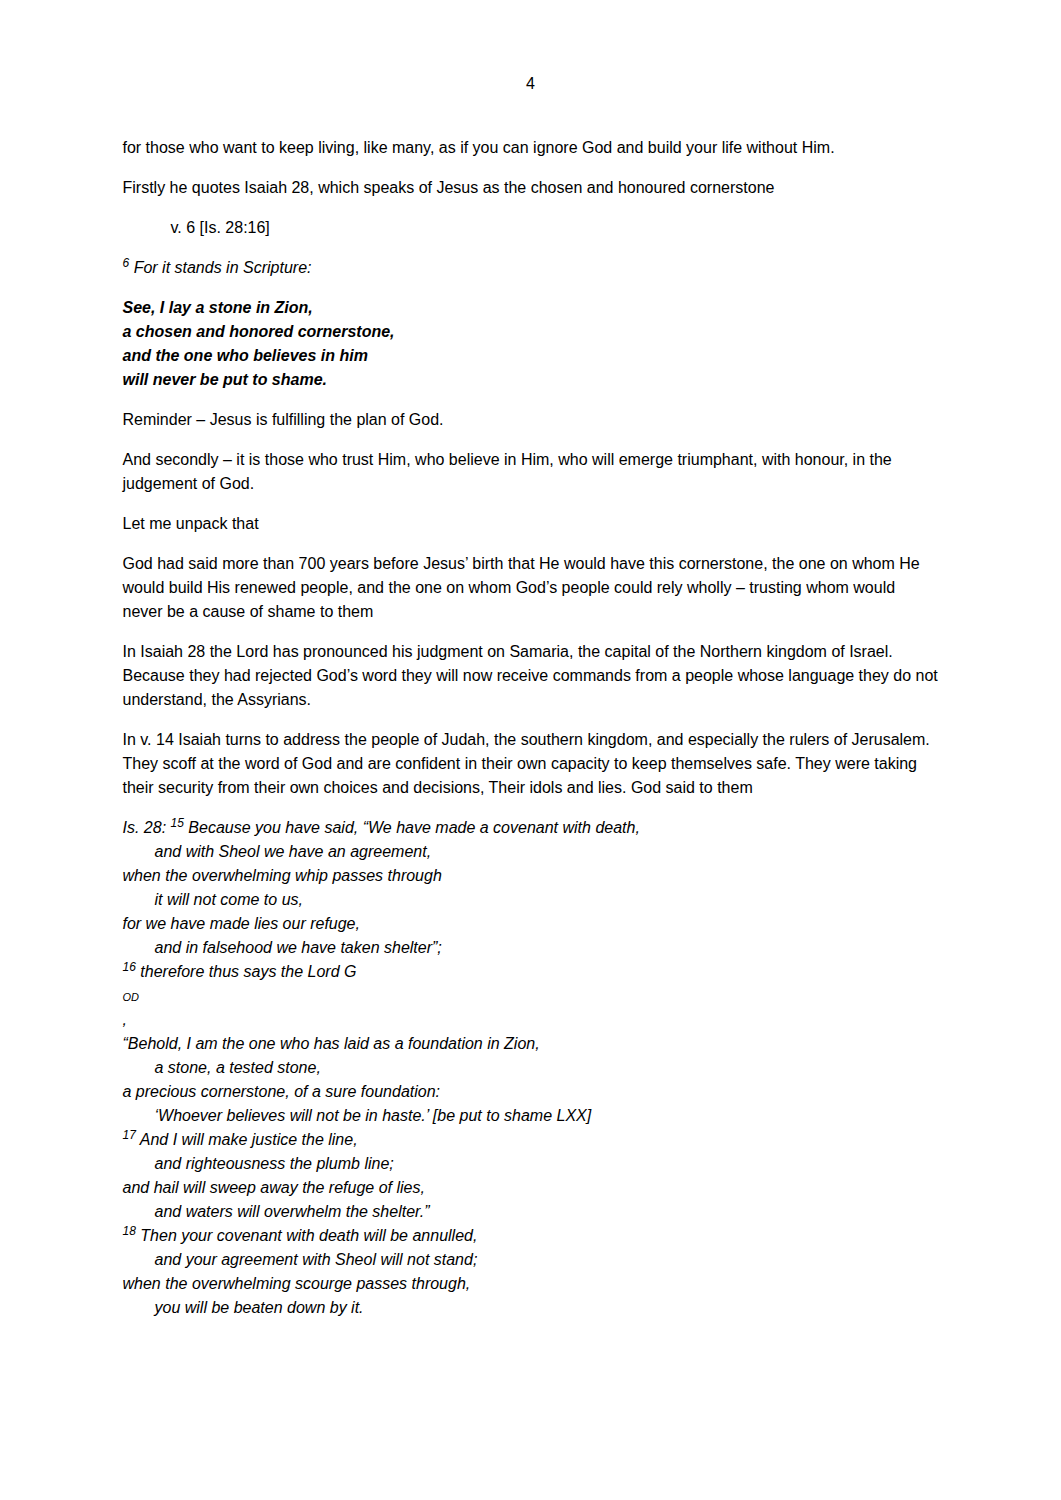4
for those who want to keep living, like many, as if you can ignore God and build your life without Him.
Firstly he quotes Isaiah 28, which speaks of Jesus as the chosen and honoured cornerstone
v. 6 [Is. 28:16]
6 For it stands in Scripture:
See, I lay a stone in Zion, a chosen and honored cornerstone, and the one who believes in him will never be put to shame.
Reminder – Jesus is fulfilling the plan of God.
And secondly – it is those who trust Him, who believe in Him, who will emerge triumphant, with honour, in the judgement of God.
Let me unpack that
God had said more than 700 years before Jesus’ birth that He would have this cornerstone, the one on whom He would build His renewed people, and the one on whom God’s people could rely wholly – trusting whom would never be a cause of shame to them
In Isaiah 28 the Lord has pronounced his judgment on Samaria, the capital of the Northern kingdom of Israel. Because they had rejected God’s word they will now receive commands from a people whose language they do not understand, the Assyrians.
In v. 14 Isaiah turns to address the people of Judah, the southern kingdom, and especially the rulers of Jerusalem. They scoff at the word of God and are confident in their own capacity to keep themselves safe. They were taking their security from their own choices and decisions, Their idols and lies. God said to them
Is. 28: 15 Because you have said, “We have made a covenant with death, and with Sheol we have an agreement, when the overwhelming whip passes through it will not come to us, for we have made lies our refuge, and in falsehood we have taken shelter”; 16 therefore thus says the Lord God, “Behold, I am the one who has laid as a foundation in Zion, a stone, a tested stone, a precious cornerstone, of a sure foundation: ‘Whoever believes will not be in haste.’ [be put to shame LXX] 17 And I will make justice the line, and righteousness the plumb line; and hail will sweep away the refuge of lies, and waters will overwhelm the shelter.” 18 Then your covenant with death will be annulled, and your agreement with Sheol will not stand; when the overwhelming scourge passes through, you will be beaten down by it.